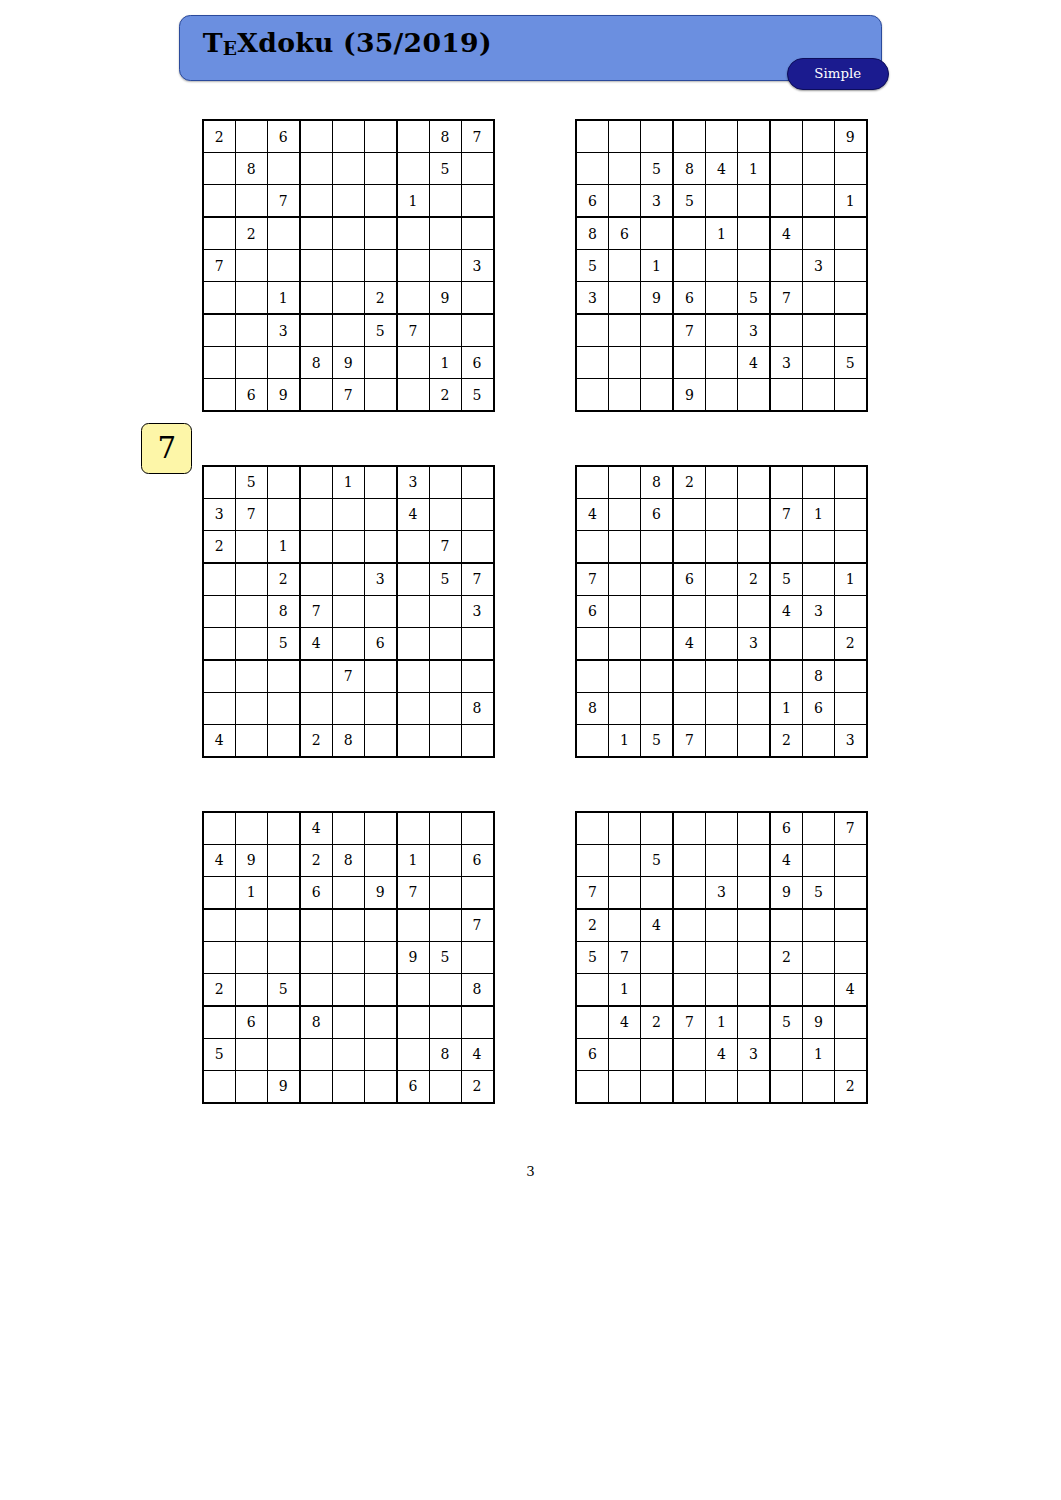TEXdoku (35/2019)
Simple
7
| / 2 / / 6 / / / / / 8 / 7 / / / 8 / / / / / / 5 / / / / / 7 / / / / 1 / / / / / 2 / / / / / / / / / 7 / / / / / / / / 3 / / / / 1 / / / 2 / / 9 / / / / / 3 / / / 5 / 7 / / / / / / / 8 / 9 / / / 1 / 6 / / / 6 / 9 / / 7 / / / 2 / 5 / | / / / / / / / / / 9 / / / / 5 / 8 / 4 / 1 / / / / / 6 / / 3 / 5 / / / / / 1 / / 8 / 6 / / / 1 / / 4 / / / / 5 / / 1 / / / / / 3 / / / 3 / / 9 / 6 / / 5 / 7 / / / / / / / 7 / / 3 / / / / / / / / / / 4 / 3 / / 5 / / / / / 9 / / / / / / |
| / / 5 / / / 1 / / 3 / / / / 3 / 7 / / / / / 4 / / / / 2 / / 1 / / / / / 7 / / / / / 2 / / / 3 / / 5 / 7 / / / / 8 / 7 / / / / / 3 / / / / 5 / 4 / / 6 / / / / / / / / / 7 / / / / / / / / / / / / / / 8 / / 4 / / / 2 / 8 / / / / / | / / / 8 / 2 / / / / / / / 4 / / 6 / / / / 7 / 1 / / / 7 / / / 6 / / 2 / 5 / / 1 / / 6 / / / / / / 4 / 3 / / / / / / 4 / / 3 / / / 2 / / / / / / / / / 8 / / / 8 / / / / / / 1 / 6 / / / / 1 / 5 / 7 / / / 2 / / 3 / |
| / / / / 4 / / / / / / / 4 / 9 / / 2 / 8 / / 1 / / 6 / / / 1 / / 6 / / 9 / 7 / / / / / / / / / / / / 7 / / / / / / / / 9 / 5 / / / 2 / / 5 / / / / / / 8 / / / 6 / / 8 / / / / / / / 5 / / / / / / / 8 / 4 / / / / 9 / / / / 6 / / 2 / | / / / / / / / 6 / / 7 / / / / 5 / / / / 4 / / / / 7 / / / / 3 / / 9 / 5 / / / 2 / / 4 / / / / / / / / 5 / 7 / / / / / 2 / / / / / 1 / / / / / / / 4 / / / 4 / 2 / 7 / 1 / / 5 / 9 / / / 6 / / / / 4 / 3 / / 1 / / / / / / / / / / / 2 / |
3